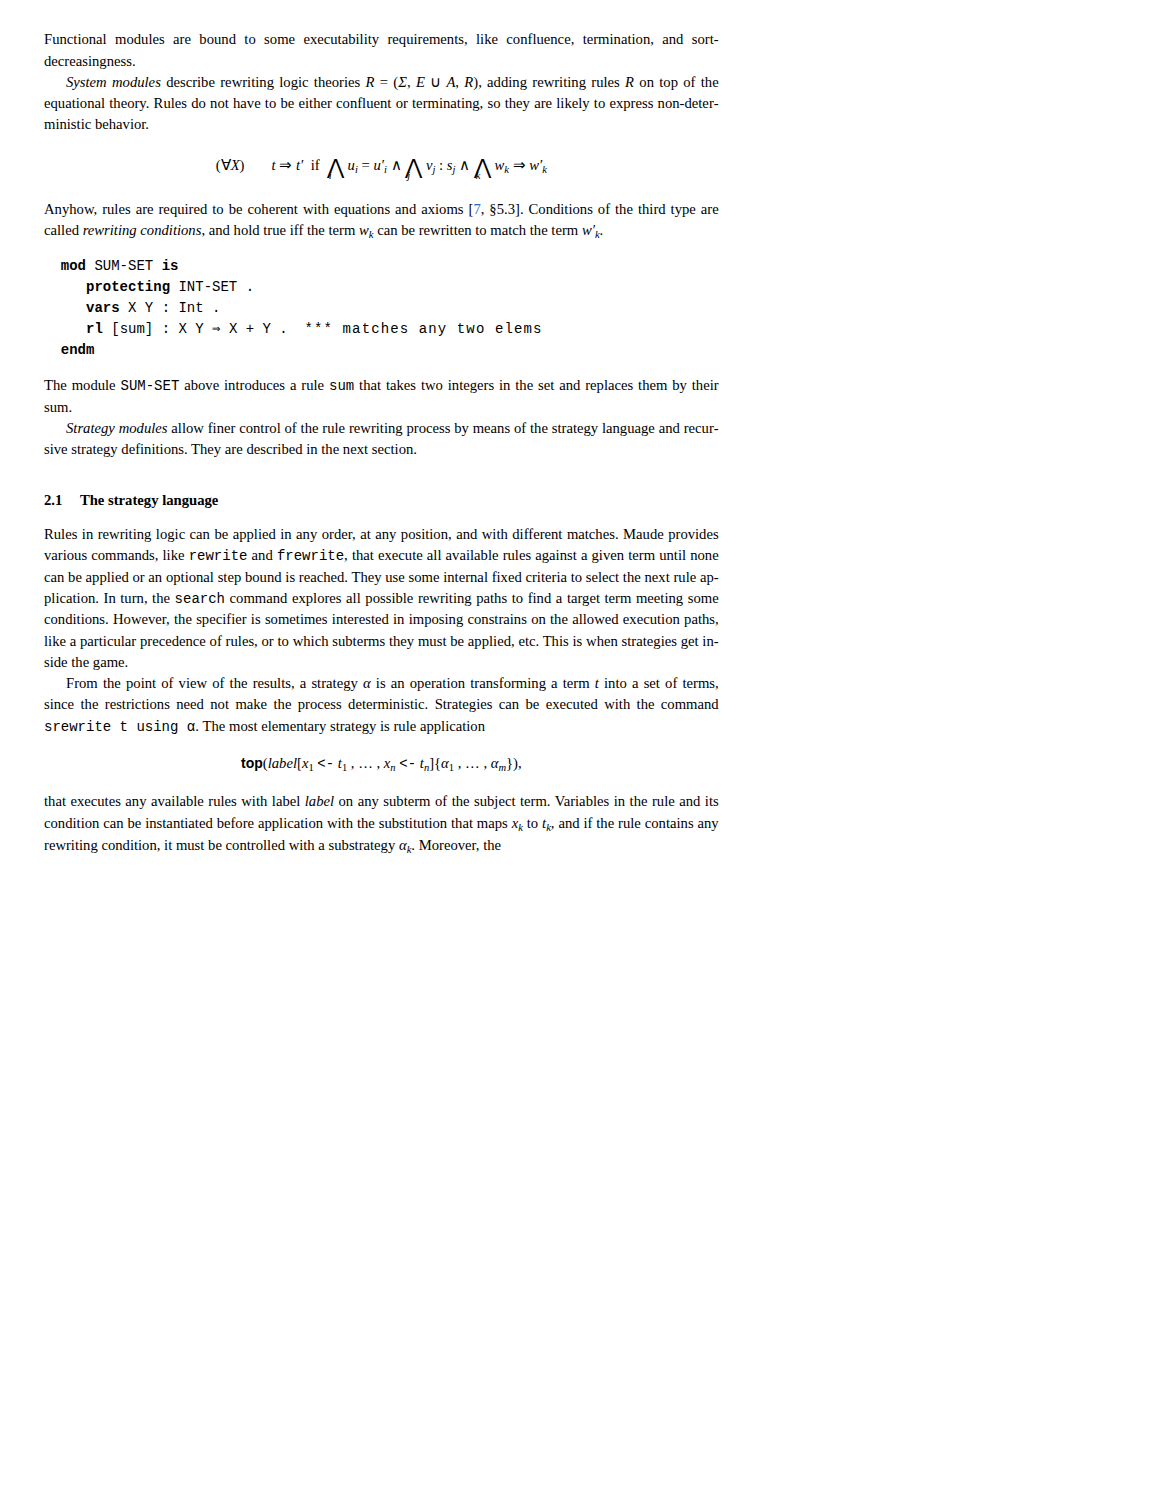Functional modules are bound to some executability requirements, like confluence, termination, and sort-decreasingness.
System modules describe rewriting logic theories R = (Σ, E ∪ A, R), adding rewriting rules R on top of the equational theory. Rules do not have to be either confluent or terminating, so they are likely to express non-deterministic behavior.
(∀X) t ⇒ t′ if ⋀i ui = u′i ∧ ⋀j vj : sj ∧ ⋀k wk ⇒ w′k
Anyhow, rules are required to be coherent with equations and axioms [7, §5.3]. Conditions of the third type are called rewriting conditions, and hold true iff the term wk can be rewritten to match the term w′k.
mod SUM-SET is protecting INT-SET . vars X Y : Int . rl [sum] : X Y ⇒ X + Y . *** matches any two elems endm
The module SUM-SET above introduces a rule sum that takes two integers in the set and replaces them by their sum.
Strategy modules allow finer control of the rule rewriting process by means of the strategy language and recursive strategy definitions. They are described in the next section.
2.1 The strategy language
Rules in rewriting logic can be applied in any order, at any position, and with different matches. Maude provides various commands, like rewrite and frewrite, that execute all available rules against a given term until none can be applied or an optional step bound is reached. They use some internal fixed criteria to select the next rule application. In turn, the search command explores all possible rewriting paths to find a target term meeting some conditions. However, the specifier is sometimes interested in imposing constrains on the allowed execution paths, like a particular precedence of rules, or to which subterms they must be applied, etc. This is when strategies get inside the game.
From the point of view of the results, a strategy α is an operation transforming a term t into a set of terms, since the restrictions need not make the process deterministic. Strategies can be executed with the command srewrite t using α. The most elementary strategy is rule application
top(label[x1 <- t1 , … , xn <- tn]{α1 , … , αm}),
that executes any available rules with label label on any subterm of the subject term. Variables in the rule and its condition can be instantiated before application with the substitution that maps xk to tk, and if the rule contains any rewriting condition, it must be controlled with a substrategy αk. Moreover, the